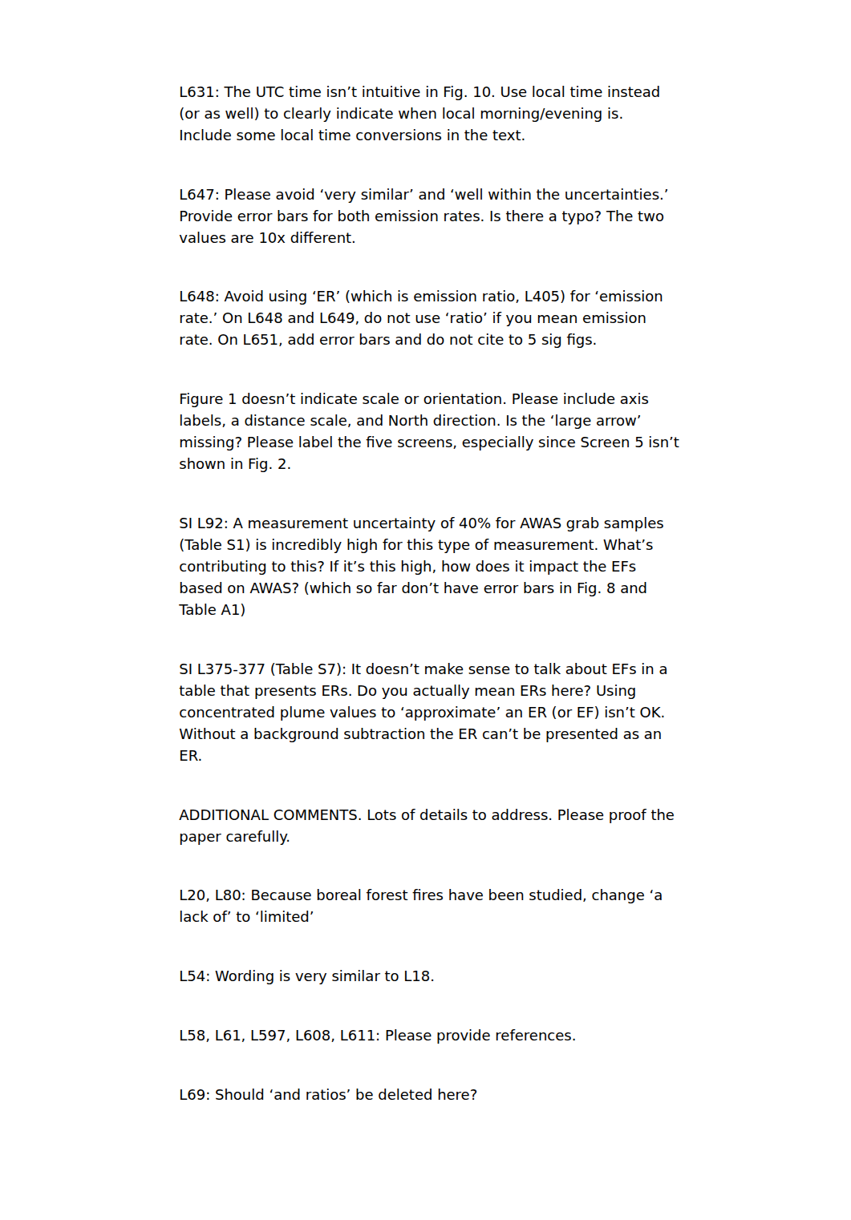L631: The UTC time isn’t intuitive in Fig. 10. Use local time instead (or as well) to clearly indicate when local morning/evening is. Include some local time conversions in the text.
L647: Please avoid ‘very similar’ and ‘well within the uncertainties.’ Provide error bars for both emission rates. Is there a typo? The two values are 10x different.
L648: Avoid using ‘ER’ (which is emission ratio, L405) for ‘emission rate.’ On L648 and L649, do not use ‘ratio’ if you mean emission rate. On L651, add error bars and do not cite to 5 sig figs.
Figure 1 doesn’t indicate scale or orientation. Please include axis labels, a distance scale, and North direction. Is the ‘large arrow’ missing? Please label the five screens, especially since Screen 5 isn’t shown in Fig. 2.
SI L92: A measurement uncertainty of 40% for AWAS grab samples (Table S1) is incredibly high for this type of measurement. What’s contributing to this? If it’s this high, how does it impact the EFs based on AWAS? (which so far don’t have error bars in Fig. 8 and Table A1)
SI L375-377 (Table S7): It doesn’t make sense to talk about EFs in a table that presents ERs. Do you actually mean ERs here? Using concentrated plume values to ‘approximate’ an ER (or EF) isn’t OK. Without a background subtraction the ER can’t be presented as an ER.
ADDITIONAL COMMENTS. Lots of details to address. Please proof the paper carefully.
L20, L80: Because boreal forest fires have been studied, change ‘a lack of’ to ‘limited’
L54: Wording is very similar to L18.
L58, L61, L597, L608, L611: Please provide references.
L69: Should ‘and ratios’ be deleted here?